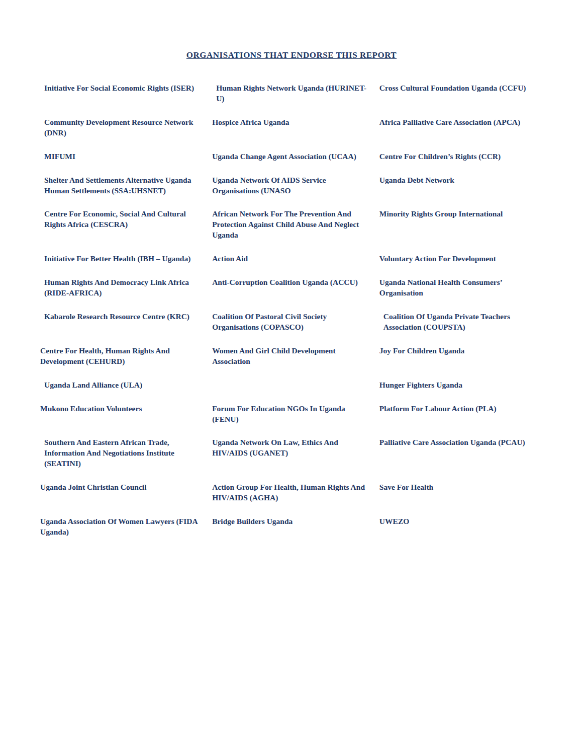ORGANISATIONS THAT ENDORSE THIS REPORT
| Initiative For Social Economic Rights (ISER) | Human Rights Network Uganda (HURINET-U) | Cross Cultural Foundation Uganda (CCFU) |
| Community Development Resource Network (DNR) | Hospice Africa Uganda | Africa Palliative Care Association (APCA) |
| MIFUMI | Uganda Change Agent Association (UCAA) | Centre For Children’s Rights (CCR) |
| Shelter And Settlements Alternative Uganda Human Settlements (SSA:UHSNET) | Uganda Network Of AIDS Service Organisations (UNASO | Uganda Debt Network |
| Centre For Economic, Social And Cultural Rights Africa (CESCRA) | African Network For The Prevention And Protection Against Child Abuse And Neglect Uganda | Minority Rights Group International |
| Initiative For Better Health (IBH – Uganda) | Action Aid | Voluntary Action For Development |
| Human Rights And Democracy Link Africa (RIDE-AFRICA) | Anti-Corruption Coalition Uganda (ACCU) | Uganda National Health Consumers’ Organisation |
| Kabarole Research Resource Centre (KRC) | Coalition Of Pastoral Civil Society Organisations (COPASCO) | Coalition Of Uganda Private Teachers Association (COUPSTA) |
| Centre For Health, Human Rights And Development (CEHURD) | Women And Girl Child Development Association | Joy For Children Uganda |
| Uganda Land Alliance (ULA) | | Hunger Fighters Uganda |
| Mukono Education Volunteers | Forum For Education NGOs In Uganda (FENU) | Platform For Labour Action (PLA) |
| Southern And Eastern African Trade, Information And Negotiations Institute (SEATINI) | Uganda Network On Law, Ethics And HIV/AIDS (UGANET) | Palliative Care Association Uganda (PCAU) |
| Uganda Joint Christian Council | Action Group For Health, Human Rights And HIV/AIDS (AGHA) | Save For Health |
| Uganda Association Of Women Lawyers (FIDA Uganda) | Bridge Builders Uganda | UWEZO |